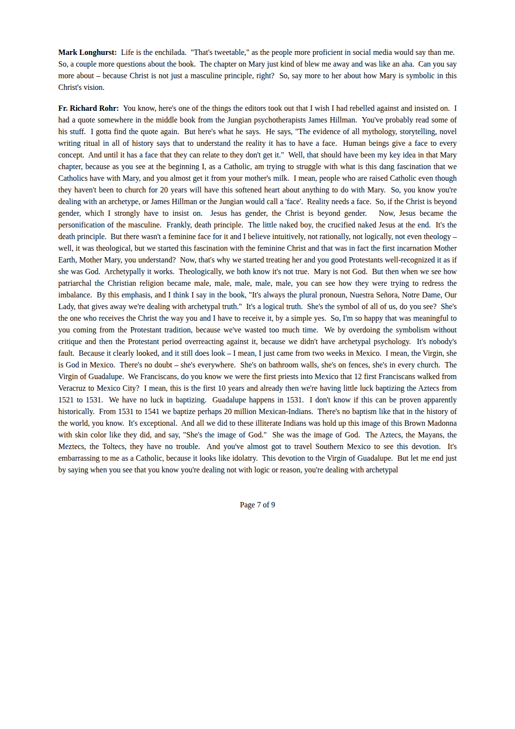Mark Longhurst: Life is the enchilada. "That's tweetable," as the people more proficient in social media would say than me. So, a couple more questions about the book. The chapter on Mary just kind of blew me away and was like an aha. Can you say more about – because Christ is not just a masculine principle, right? So, say more to her about how Mary is symbolic in this Christ's vision.
Fr. Richard Rohr: You know, here's one of the things the editors took out that I wish I had rebelled against and insisted on. I had a quote somewhere in the middle book from the Jungian psychotherapists James Hillman. You've probably read some of his stuff. I gotta find the quote again. But here's what he says. He says, "The evidence of all mythology, storytelling, novel writing ritual in all of history says that to understand the reality it has to have a face. Human beings give a face to every concept. And until it has a face that they can relate to they don't get it." Well, that should have been my key idea in that Mary chapter, because as you see at the beginning I, as a Catholic, am trying to struggle with what is this dang fascination that we Catholics have with Mary, and you almost get it from your mother's milk. I mean, people who are raised Catholic even though they haven't been to church for 20 years will have this softened heart about anything to do with Mary. So, you know you're dealing with an archetype, or James Hillman or the Jungian would call a 'face'. Reality needs a face. So, if the Christ is beyond gender, which I strongly have to insist on. Jesus has gender, the Christ is beyond gender. Now, Jesus became the personification of the masculine. Frankly, death principle. The little naked boy, the crucified naked Jesus at the end. It's the death principle. But there wasn't a feminine face for it and I believe intuitively, not rationally, not logically, not even theology – well, it was theological, but we started this fascination with the feminine Christ and that was in fact the first incarnation Mother Earth, Mother Mary, you understand? Now, that's why we started treating her and you good Protestants well-recognized it as if she was God. Archetypally it works. Theologically, we both know it's not true. Mary is not God. But then when we see how patriarchal the Christian religion became male, male, male, male, male, you can see how they were trying to redress the imbalance. By this emphasis, and I think I say in the book, "It's always the plural pronoun, Nuestra Señora, Notre Dame, Our Lady, that gives away we're dealing with archetypal truth." It's a logical truth. She's the symbol of all of us, do you see? She's the one who receives the Christ the way you and I have to receive it, by a simple yes. So, I'm so happy that was meaningful to you coming from the Protestant tradition, because we've wasted too much time. We by overdoing the symbolism without critique and then the Protestant period overreacting against it, because we didn't have archetypal psychology. It's nobody's fault. Because it clearly looked, and it still does look – I mean, I just came from two weeks in Mexico. I mean, the Virgin, she is God in Mexico. There's no doubt – she's everywhere. She's on bathroom walls, she's on fences, she's in every church. The Virgin of Guadalupe. We Franciscans, do you know we were the first priests into Mexico that 12 first Franciscans walked from Veracruz to Mexico City? I mean, this is the first 10 years and already then we're having little luck baptizing the Aztecs from 1521 to 1531. We have no luck in baptizing. Guadalupe happens in 1531. I don't know if this can be proven apparently historically. From 1531 to 1541 we baptize perhaps 20 million Mexican-Indians. There's no baptism like that in the history of the world, you know. It's exceptional. And all we did to these illiterate Indians was hold up this image of this Brown Madonna with skin color like they did, and say, "She's the image of God." She was the image of God. The Aztecs, the Mayans, the Meztecs, the Toltecs, they have no trouble. And you've almost got to travel Southern Mexico to see this devotion. It's embarrassing to me as a Catholic, because it looks like idolatry. This devotion to the Virgin of Guadalupe. But let me end just by saying when you see that you know you're dealing not with logic or reason, you're dealing with archetypal
Page 7 of 9